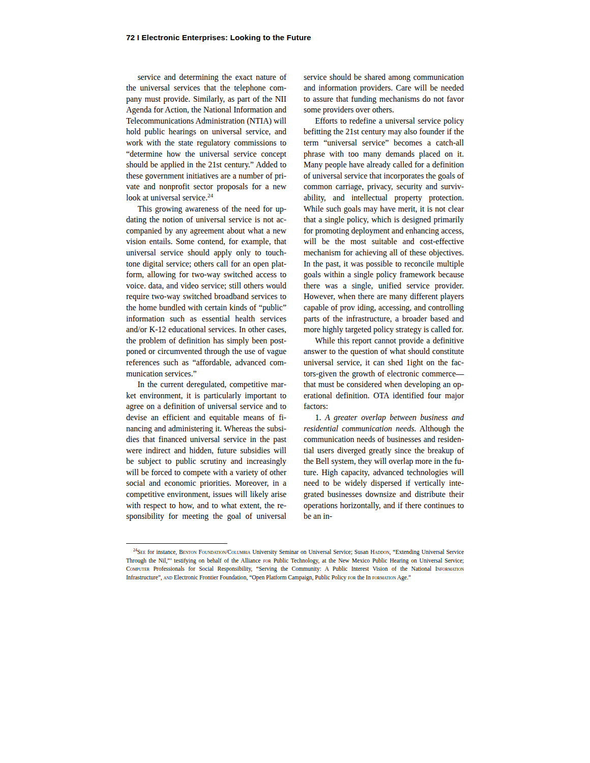72 I Electronic Enterprises: Looking to the Future
service and determining the exact nature of the universal services that the telephone company must provide. Similarly, as part of the NII Agenda for Action, the National Information and Telecommunications Administration (NTIA) will hold public hearings on universal service, and work with the state regulatory commissions to “determine how the universal service concept should be applied in the 21st century.” Added to these government initiatives are a number of private and nonprofit sector proposals for a new look at universal service.24
This growing awareness of the need for updating the notion of universal service is not accompanied by any agreement about what a new vision entails. Some contend, for example, that universal service should apply only to touch-tone digital service; others call for an open platform, allowing for two-way switched access to voice. data, and video service; still others would require two-way switched broadband services to the home bundled with certain kinds of “public” information such as essential health services and/or K-12 educational services. In other cases, the problem of definition has simply been postponed or circumvented through the use of vague references such as “affordable, advanced communication services.”
In the current deregulated, competitive market environment, it is particularly important to agree on a definition of universal service and to devise an efficient and equitable means of financing and administering it. Whereas the subsidies that financed universal service in the past were indirect and hidden, future subsidies will be subject to public scrutiny and increasingly will be forced to compete with a variety of other social and economic priorities. Moreover, in a competitive environment, issues will likely arise with respect to how, and to what extent, the responsibility for meeting the goal of universal service should be shared among communication and information providers. Care will be needed to assure that funding mechanisms do not favor some providers over others.
Efforts to redefine a universal service policy befitting the 21st century may also founder if the term “universal service” becomes a catch-all phrase with too many demands placed on it. Many people have already called for a definition of universal service that incorporates the goals of common carriage, privacy, security and survivability, and intellectual property protection. While such goals may have merit, it is not clear that a single policy, which is designed primarily for promoting deployment and enhancing access, will be the most suitable and cost-effective mechanism for achieving all of these objectives. In the past, it was possible to reconcile multiple goals within a single policy framework because there was a single, unified service provider. However, when there are many different players capable of prov iding, accessing, and controlling parts of the infrastructure, a broader based and more highly targeted policy strategy is called for.
While this report cannot provide a definitive answer to the question of what should constitute universal service, it can shed 1ight on the factors-given the growth of electronic commerce—that must be considered when developing an operational definition. OTA identified four major factors:
1. A greater overlap between business and residential communication needs. Although the communication needs of businesses and residential users diverged greatly since the breakup of the Bell system, they will overlap more in the future. High capacity, advanced technologies will need to be widely dispersed if vertically integrated businesses downsize and distribute their operations horizontally, and if there continues to be an in-
24See for instance, Benton Foundation/Columbia University Seminar on Universal Service; Susan Haddon, “Extending Universal Service Through the Nil,”’ testifying on behalf of the Alliance for Public Technology, at the New Mexico Public Hearing on Universal Service; Computer Professionals for Social Responsibility, “Serving the Community: A Public Interest Vision of the National Information Infrastructure”, and Electronic Frontier Foundation, “Open Platform Campaign, Public Policy for the In formation Age.”